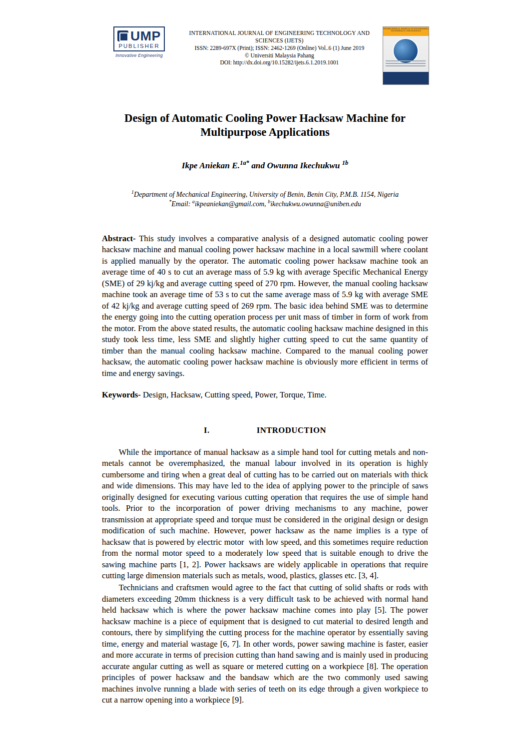UMP
PUBLISHER
Innovative Engineering
INTERNATIONAL JOURNAL OF ENGINEERING TECHNOLOGY AND SCIENCES (IJETS)
ISSN: 2289-697X (Print); ISSN: 2462-1269 (Online) Vol..6 (1) June 2019
© Universiti Malaysia Pahang
DOI: http://dx.doi.org/10.15282/ijets.6.1.2019.1001
INTERNATIONAL JOURNAL OF ENGINEERING TECHNOLOGY AND SCIENCES
Design of Automatic Cooling Power Hacksaw Machine for
Multipurpose Applications
Ikpe Aniekan E.1a* and Owunna Ikechukwu 1b
1Department of Mechanical Engineering, University of Benin, Benin City, P.M.B. 1154, Nigeria
*Email: aikpeaniekan@gmail.com, bikechukwu.owunna@uniben.edu
Abstract- This study involves a comparative analysis of a designed automatic cooling power hacksaw machine and manual cooling power hacksaw machine in a local sawmill where coolant is applied manually by the operator. The automatic cooling power hacksaw machine took an average time of 40 s to cut an average mass of 5.9 kg with average Specific Mechanical Energy (SME) of 29 kj/kg and average cutting speed of 270 rpm. However, the manual cooling hacksaw machine took an average time of 53 s to cut the same average mass of 5.9 kg with average SME of 42 kj/kg and average cutting speed of 269 rpm. The basic idea behind SME was to determine the energy going into the cutting operation process per unit mass of timber in form of work from the motor. From the above stated results, the automatic cooling hacksaw machine designed in this study took less time, less SME and slightly higher cutting speed to cut the same quantity of timber than the manual cooling hacksaw machine. Compared to the manual cooling power hacksaw, the automatic cooling power hacksaw machine is obviously more efficient in terms of time and energy savings.
Keywords- Design, Hacksaw, Cutting speed, Power, Torque, Time.
I. INTRODUCTION
While the importance of manual hacksaw as a simple hand tool for cutting metals and non-metals cannot be overemphasized, the manual labour involved in its operation is highly cumbersome and tiring when a great deal of cutting has to be carried out on materials with thick and wide dimensions. This may have led to the idea of applying power to the principle of saws originally designed for executing various cutting operation that requires the use of simple hand tools. Prior to the incorporation of power driving mechanisms to any machine, power transmission at appropriate speed and torque must be considered in the original design or design modification of such machine. However, power hacksaw as the name implies is a type of hacksaw that is powered by electric motor with low speed, and this sometimes require reduction from the normal motor speed to a moderately low speed that is suitable enough to drive the sawing machine parts [1, 2]. Power hacksaws are widely applicable in operations that require cutting large dimension materials such as metals, wood, plastics, glasses etc. [3, 4].
Technicians and craftsmen would agree to the fact that cutting of solid shafts or rods with diameters exceeding 20mm thickness is a very difficult task to be achieved with normal hand held hacksaw which is where the power hacksaw machine comes into play [5]. The power hacksaw machine is a piece of equipment that is designed to cut material to desired length and contours, there by simplifying the cutting process for the machine operator by essentially saving time, energy and material wastage [6, 7]. In other words, power sawing machine is faster, easier and more accurate in terms of precision cutting than hand sawing and is mainly used in producing accurate angular cutting as well as square or metered cutting on a workpiece [8]. The operation principles of power hacksaw and the bandsaw which are the two commonly used sawing machines involve running a blade with series of teeth on its edge through a given workpiece to cut a narrow opening into a workpiece [9].